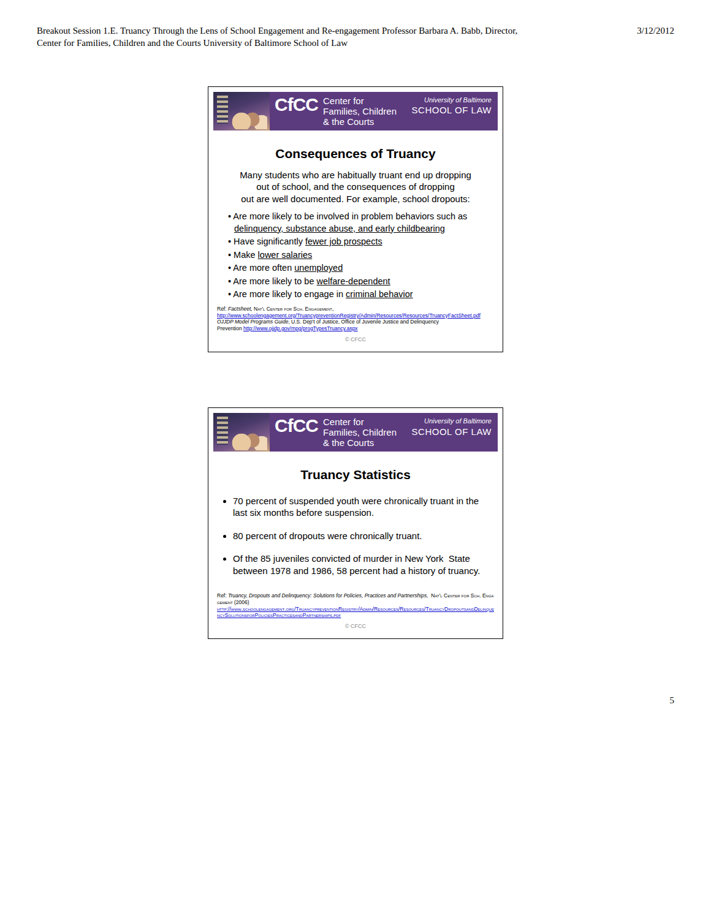Breakout Session 1.E. Truancy Through the Lens of School Engagement and Re-engagement Professor Barbara A. Babb, Director, Center for Families, Children and the Courts University of Baltimore School of Law
3/12/2012
CfCC
Center for Families, Children & the Courts
University of Baltimore
SCHOOL OF LAW
Consequences of Truancy
Many students who are habitually truant end up dropping
out of school, and the consequences of dropping
out are well documented. For example, school dropouts:
Are more likely to be involved in problem behaviors such as delinquency, substance abuse, and early childbearing
Have significantly fewer job prospects
Make lower salaries
Are more often unemployed
Are more likely to be welfare-dependent
Are more likely to engage in criminal behavior
Ref: Factsheet, Nat'l Center for Sch. Engagement,
http://www.schoolengagement.org/TruancypreventionRegistry/Admin/Resources/Resources/TruancyFactSheet.pdf
OJJDP Model Programs Guide, U.S. Dep't of Justice, Office of Juvenile Justice and Delinquency
Prevention http://www.ojjdp.gov/mpg/progTypesTruancy.aspx
© CFCC
CfCC
Center for Families, Children & the Courts
University of Baltimore
SCHOOL OF LAW
Truancy Statistics
70 percent of suspended youth were chronically truant in the last six months before suspension.
80 percent of dropouts were chronically truant.
Of the 85 juveniles convicted of murder in New York State between 1978 and 1986, 58 percent had a history of truancy.
Ref: Truancy, Dropouts and Delinquency: Solutions for Policies, Practices and Partnerships, Nat'l Center for Sch. Engagement (2006)
http://www.schoolengagement.org/TruancypreventionRegistry/Admin/Resources/Resources/TruancyDropoutsandDelinquencySolutionsforPoliciesPracticesandPartnerships.pdf
© CFCC
5